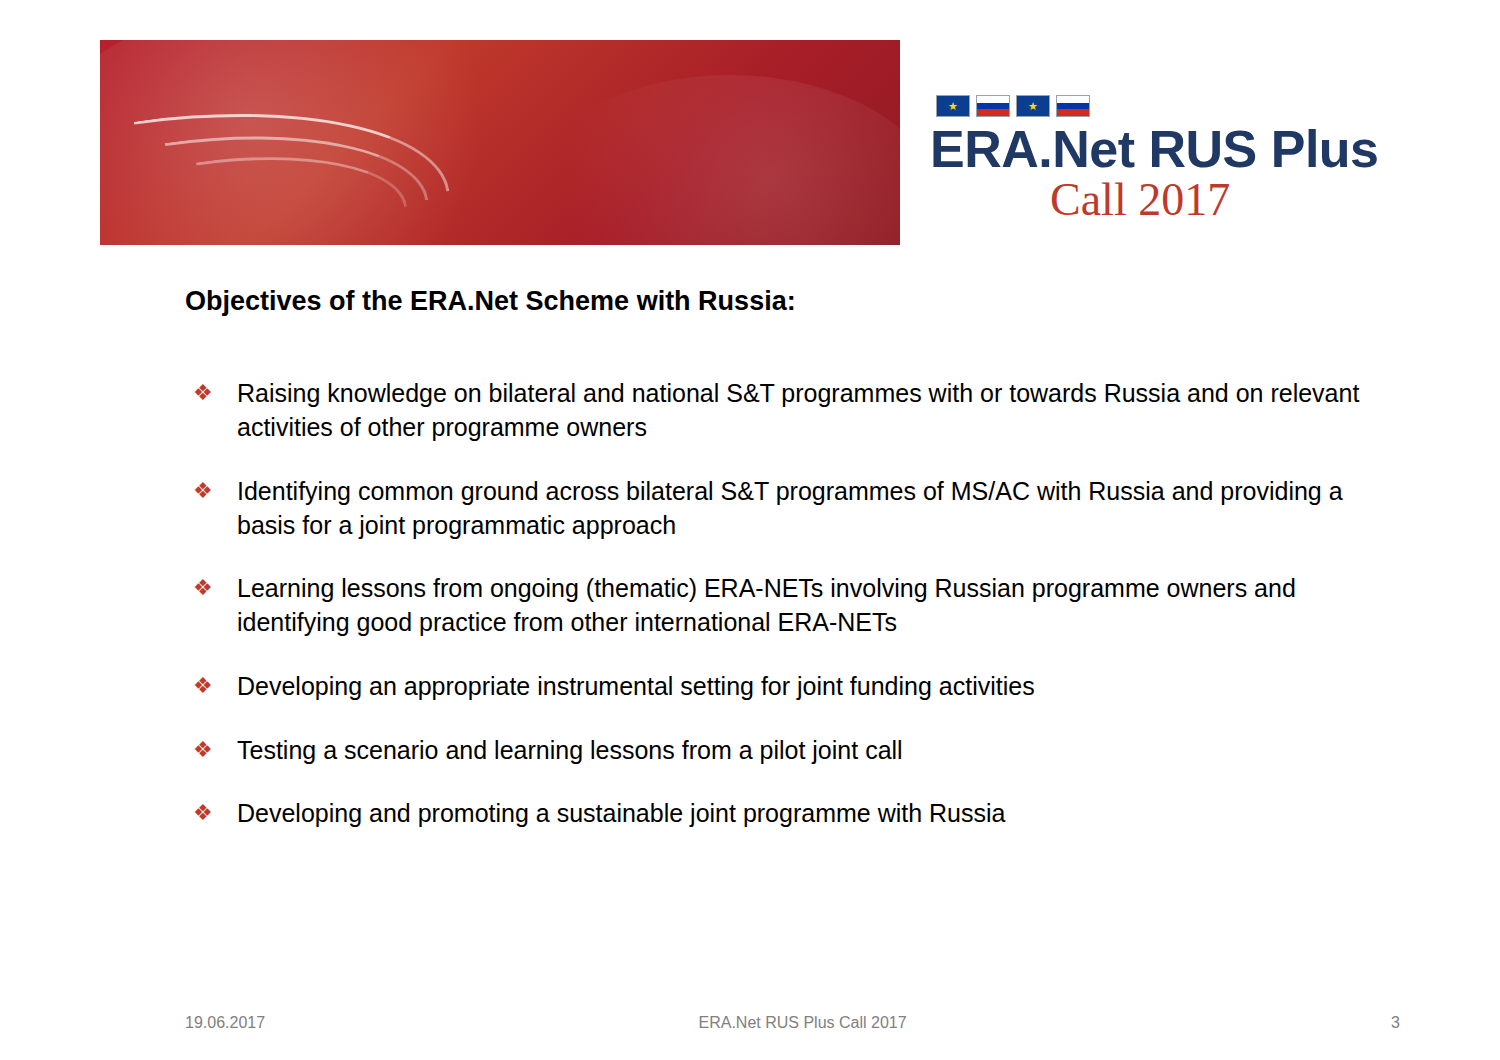ERA. Net RUS Plus
Call 2017
Objectives of the ERA.Net Scheme with Russia:
Raising knowledge on bilateral and national S&T programmes with or towards Russia and on relevant activities of other programme owners
Identifying common ground across bilateral S&T programmes of MS/AC with Russia and providing a basis for a joint programmatic approach
Learning lessons from ongoing (thematic) ERA-NETs involving Russian programme owners and identifying good practice from other international ERA-NETs
Developing an appropriate instrumental setting for joint funding activities
Testing a scenario and learning lessons from a pilot joint call
Developing and promoting a sustainable joint programme with Russia
19.06.2017
ERA.Net RUS Plus Call 2017
3